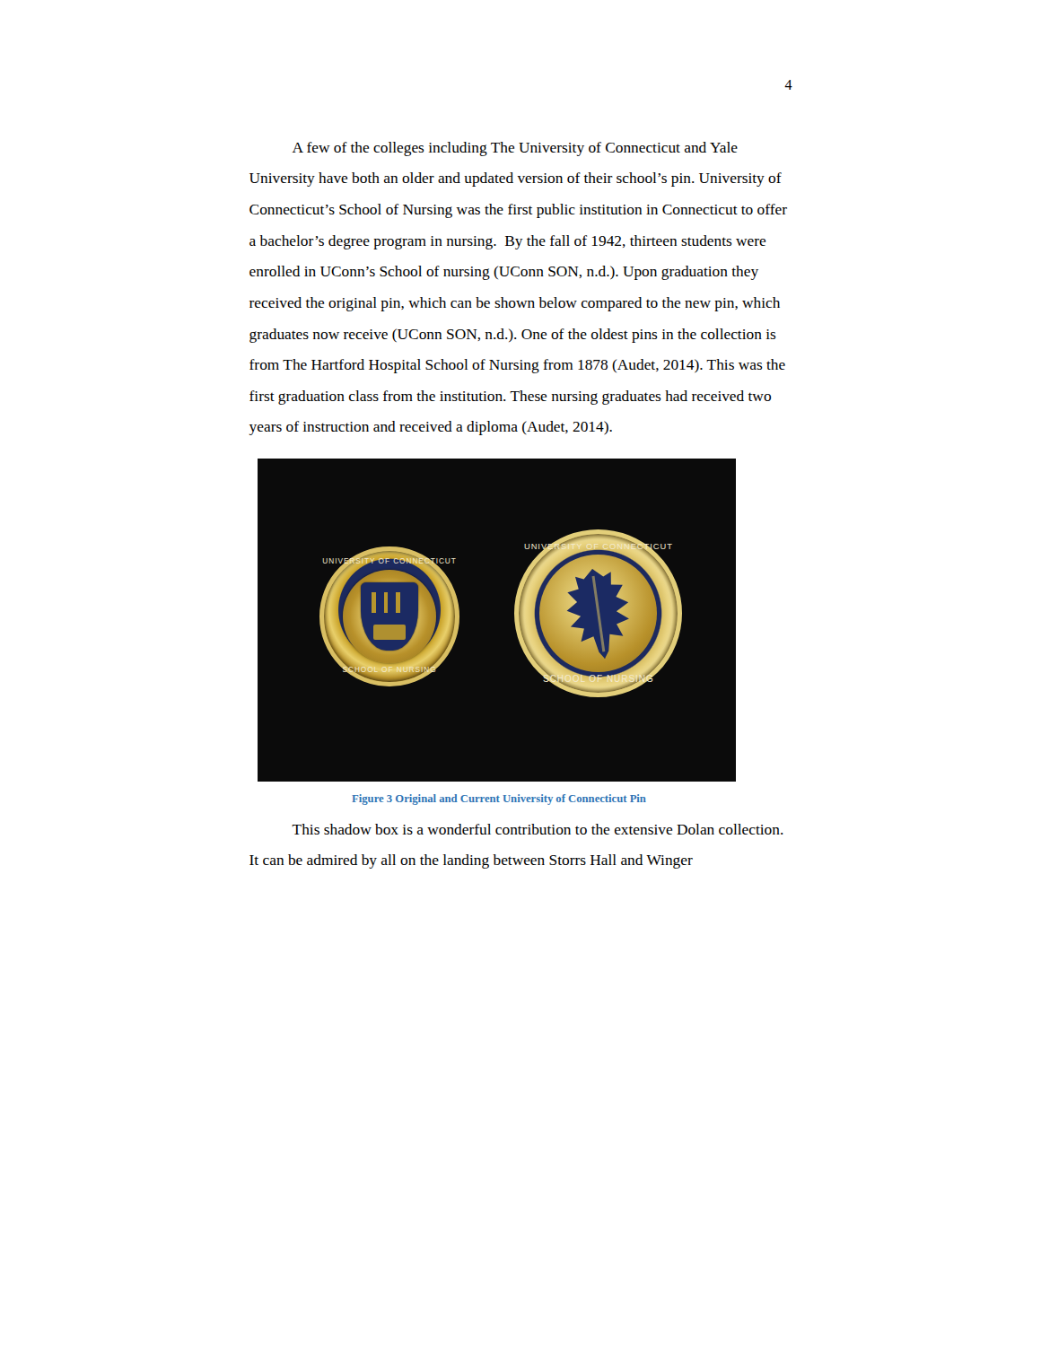4
A few of the colleges including The University of Connecticut and Yale University have both an older and updated version of their school’s pin. University of Connecticut’s School of Nursing was the first public institution in Connecticut to offer a bachelor’s degree program in nursing. By the fall of 1942, thirteen students were enrolled in UConn’s School of nursing (UConn SON, n.d.). Upon graduation they received the original pin, which can be shown below compared to the new pin, which graduates now receive (UConn SON, n.d.). One of the oldest pins in the collection is from The Hartford Hospital School of Nursing from 1878 (Audet, 2014). This was the first graduation class from the institution. These nursing graduates had received two years of instruction and received a diploma (Audet, 2014).
University of Connecticut School of Nursing
University of Connecticut School of Nursing
Figure 3 Original and Current University of Connecticut Pin
This shadow box is a wonderful contribution to the extensive Dolan collection. It can be admired by all on the landing between Storrs Hall and Winger